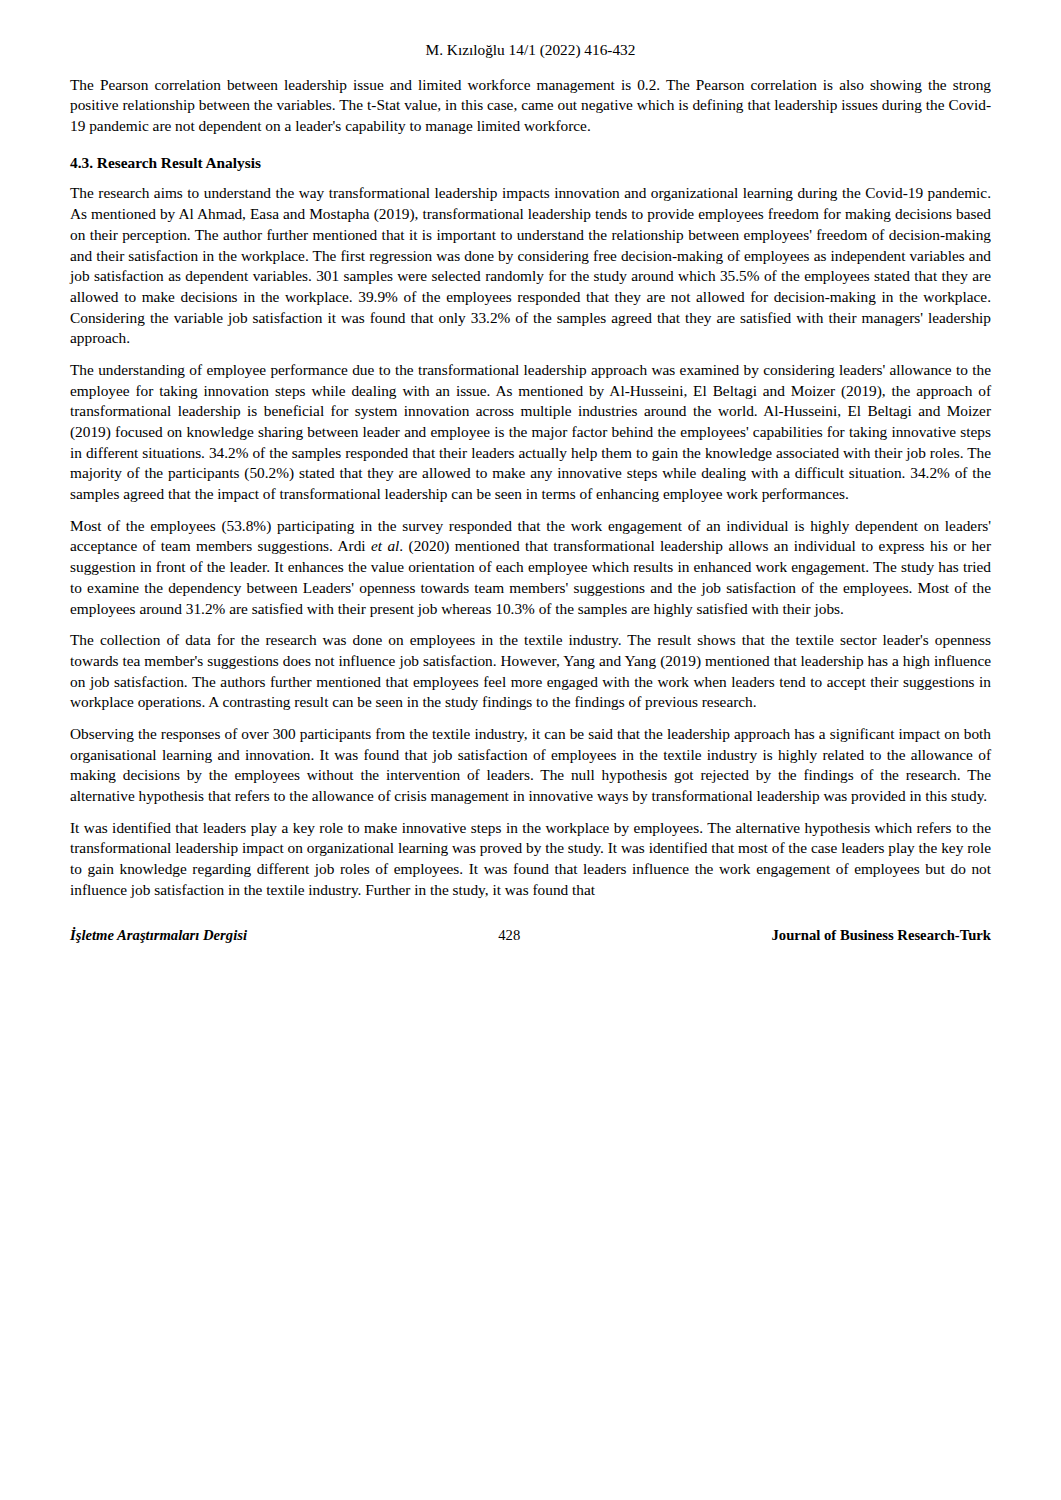M. Kızıloğlu 14/1 (2022) 416-432
The Pearson correlation between leadership issue and limited workforce management is 0.2. The Pearson correlation is also showing the strong positive relationship between the variables. The t-Stat value, in this case, came out negative which is defining that leadership issues during the Covid-19 pandemic are not dependent on a leader's capability to manage limited workforce.
4.3. Research Result Analysis
The research aims to understand the way transformational leadership impacts innovation and organizational learning during the Covid-19 pandemic. As mentioned by Al Ahmad, Easa and Mostapha (2019), transformational leadership tends to provide employees freedom for making decisions based on their perception. The author further mentioned that it is important to understand the relationship between employees' freedom of decision-making and their satisfaction in the workplace. The first regression was done by considering free decision-making of employees as independent variables and job satisfaction as dependent variables. 301 samples were selected randomly for the study around which 35.5% of the employees stated that they are allowed to make decisions in the workplace. 39.9% of the employees responded that they are not allowed for decision-making in the workplace. Considering the variable job satisfaction it was found that only 33.2% of the samples agreed that they are satisfied with their managers' leadership approach.
The understanding of employee performance due to the transformational leadership approach was examined by considering leaders' allowance to the employee for taking innovation steps while dealing with an issue. As mentioned by Al-Husseini, El Beltagi and Moizer (2019), the approach of transformational leadership is beneficial for system innovation across multiple industries around the world. Al-Husseini, El Beltagi and Moizer (2019) focused on knowledge sharing between leader and employee is the major factor behind the employees' capabilities for taking innovative steps in different situations. 34.2% of the samples responded that their leaders actually help them to gain the knowledge associated with their job roles. The majority of the participants (50.2%) stated that they are allowed to make any innovative steps while dealing with a difficult situation. 34.2% of the samples agreed that the impact of transformational leadership can be seen in terms of enhancing employee work performances.
Most of the employees (53.8%) participating in the survey responded that the work engagement of an individual is highly dependent on leaders' acceptance of team members suggestions. Ardi et al. (2020) mentioned that transformational leadership allows an individual to express his or her suggestion in front of the leader. It enhances the value orientation of each employee which results in enhanced work engagement. The study has tried to examine the dependency between Leaders' openness towards team members' suggestions and the job satisfaction of the employees. Most of the employees around 31.2% are satisfied with their present job whereas 10.3% of the samples are highly satisfied with their jobs.
The collection of data for the research was done on employees in the textile industry. The result shows that the textile sector leader's openness towards tea member's suggestions does not influence job satisfaction. However, Yang and Yang (2019) mentioned that leadership has a high influence on job satisfaction. The authors further mentioned that employees feel more engaged with the work when leaders tend to accept their suggestions in workplace operations. A contrasting result can be seen in the study findings to the findings of previous research.
Observing the responses of over 300 participants from the textile industry, it can be said that the leadership approach has a significant impact on both organisational learning and innovation. It was found that job satisfaction of employees in the textile industry is highly related to the allowance of making decisions by the employees without the intervention of leaders. The null hypothesis got rejected by the findings of the research. The alternative hypothesis that refers to the allowance of crisis management in innovative ways by transformational leadership was provided in this study.
It was identified that leaders play a key role to make innovative steps in the workplace by employees. The alternative hypothesis which refers to the transformational leadership impact on organizational learning was proved by the study. It was identified that most of the case leaders play the key role to gain knowledge regarding different job roles of employees. It was found that leaders influence the work engagement of employees but do not influence job satisfaction in the textile industry. Further in the study, it was found that
İşletme Araştırmaları Dergisi 428 Journal of Business Research-Turk